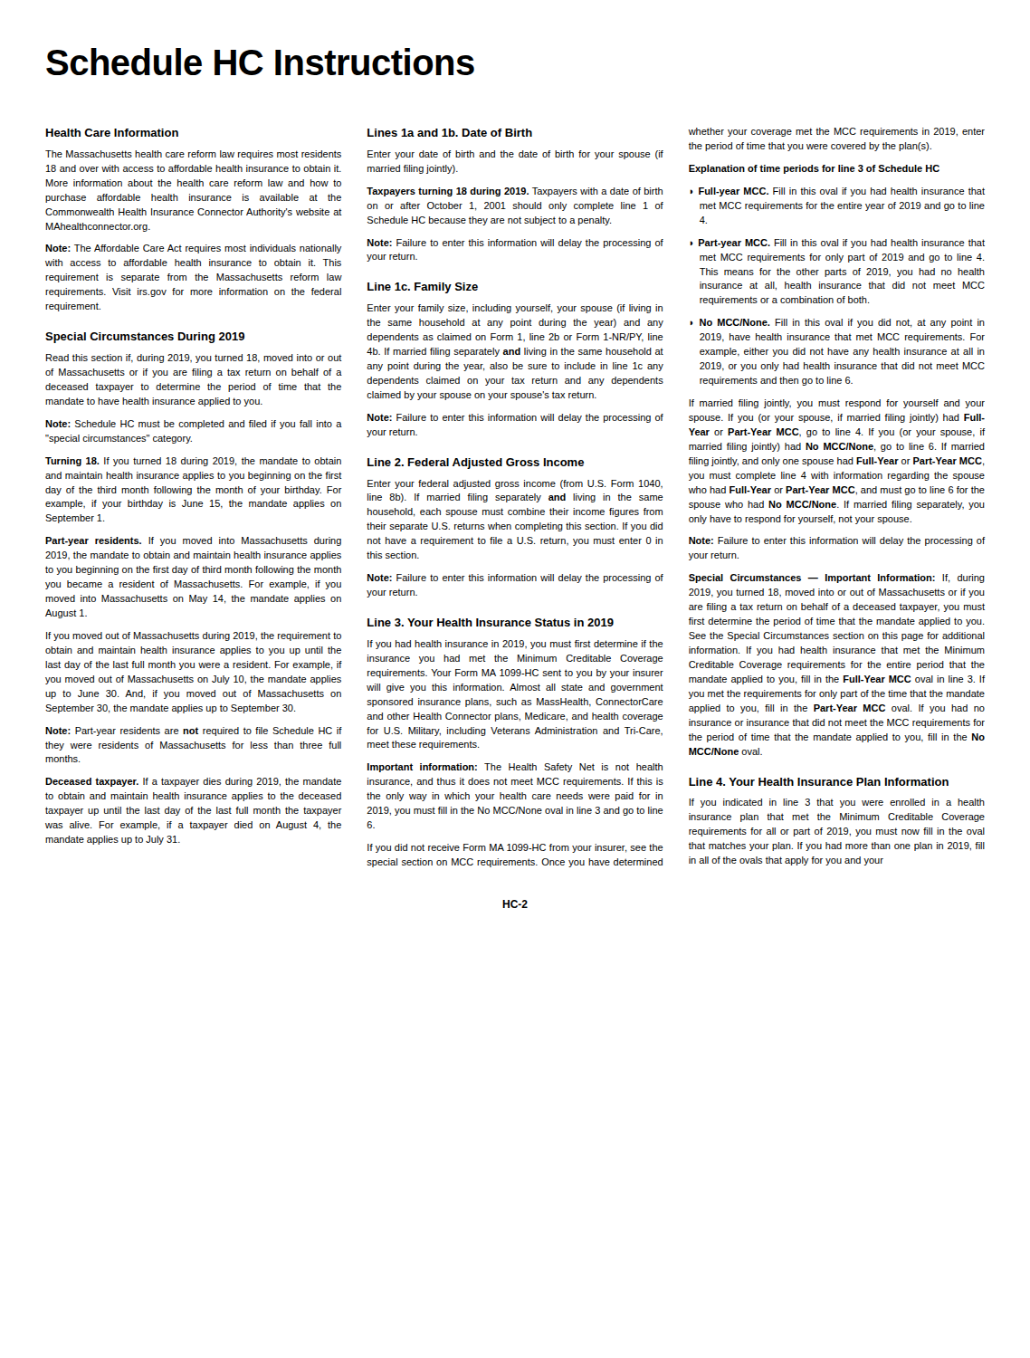Schedule HC Instructions
Health Care Information
The Massachusetts health care reform law requires most residents 18 and over with access to affordable health insurance to obtain it. More information about the health care reform law and how to purchase affordable health insurance is available at the Commonwealth Health Insurance Connector Authority's website at MAhealthconnector.org.
Note: The Affordable Care Act requires most individuals nationally with access to affordable health insurance to obtain it. This requirement is separate from the Massachusetts reform law requirements. Visit irs.gov for more information on the federal requirement.
Special Circumstances During 2019
Read this section if, during 2019, you turned 18, moved into or out of Massachusetts or if you are filing a tax return on behalf of a deceased taxpayer to determine the period of time that the mandate to have health insurance applied to you.
Note: Schedule HC must be completed and filed if you fall into a "special circumstances" category.
Turning 18. If you turned 18 during 2019, the mandate to obtain and maintain health insurance applies to you beginning on the first day of the third month following the month of your birthday. For example, if your birthday is June 15, the mandate applies on September 1.
Part-year residents. If you moved into Massachusetts during 2019, the mandate to obtain and maintain health insurance applies to you beginning on the first day of third month following the month you became a resident of Massachusetts. For example, if you moved into Massachusetts on May 14, the mandate applies on August 1.
If you moved out of Massachusetts during 2019, the requirement to obtain and maintain health insurance applies to you up until the last day of the last full month you were a resident. For example, if you moved out of Massachusetts on July 10, the mandate applies up to June 30. And, if you moved out of Massachusetts on September 30, the mandate applies up to September 30.
Note: Part-year residents are not required to file Schedule HC if they were residents of Massachusetts for less than three full months.
Deceased taxpayer. If a taxpayer dies during 2019, the mandate to obtain and maintain health insurance applies to the deceased taxpayer up until the last day of the last full month the taxpayer was alive. For example, if a taxpayer died on August 4, the mandate applies up to July 31.
Lines 1a and 1b. Date of Birth
Enter your date of birth and the date of birth for your spouse (if married filing jointly).
Taxpayers turning 18 during 2019. Taxpayers with a date of birth on or after October 1, 2001 should only complete line 1 of Schedule HC because they are not subject to a penalty.
Note: Failure to enter this information will delay the processing of your return.
Line 1c. Family Size
Enter your family size, including yourself, your spouse (if living in the same household at any point during the year) and any dependents as claimed on Form 1, line 2b or Form 1-NR/PY, line 4b. If married filing separately and living in the same household at any point during the year, also be sure to include in line 1c any dependents claimed on your tax return and any dependents claimed by your spouse on your spouse's tax return.
Note: Failure to enter this information will delay the processing of your return.
Line 2. Federal Adjusted Gross Income
Enter your federal adjusted gross income (from U.S. Form 1040, line 8b). If married filing separately and living in the same household, each spouse must combine their income figures from their separate U.S. returns when completing this section. If you did not have a requirement to file a U.S. return, you must enter 0 in this section.
Note: Failure to enter this information will delay the processing of your return.
Line 3. Your Health Insurance Status in 2019
If you had health insurance in 2019, you must first determine if the insurance you had met the Minimum Creditable Coverage requirements. Your Form MA 1099-HC sent to you by your insurer will give you this information. Almost all state and government sponsored insurance plans, such as MassHealth, ConnectorCare and other Health Connector plans, Medicare, and health coverage for U.S. Military, including Veterans Administration and Tri-Care, meet these requirements.
Important information: The Health Safety Net is not health insurance, and thus it does not meet MCC requirements. If this is the only way in which your health care needs were paid for in 2019, you must fill in the No MCC/None oval in line 3 and go to line 6.
If you did not receive Form MA 1099-HC from your insurer, see the special section on MCC requirements. Once you have determined whether your coverage met the MCC requirements in 2019, enter the period of time that you were covered by the plan(s).
Explanation of time periods for line 3 of Schedule HC
◗ Full-year MCC. Fill in this oval if you had health insurance that met MCC requirements for the entire year of 2019 and go to line 4.
◗ Part-year MCC. Fill in this oval if you had health insurance that met MCC requirements for only part of 2019 and go to line 4. This means for the other parts of 2019, you had no health insurance at all, health insurance that did not meet MCC requirements or a combination of both.
◗ No MCC/None. Fill in this oval if you did not, at any point in 2019, have health insurance that met MCC requirements. For example, either you did not have any health insurance at all in 2019, or you only had health insurance that did not meet MCC requirements and then go to line 6.
If married filing jointly, you must respond for yourself and your spouse. If you (or your spouse, if married filing jointly) had Full-Year or Part-Year MCC, go to line 4. If you (or your spouse, if married filing jointly) had No MCC/None, go to line 6. If married filing jointly, and only one spouse had Full-Year or Part-Year MCC, you must complete line 4 with information regarding the spouse who had Full-Year or Part-Year MCC, and must go to line 6 for the spouse who had No MCC/None. If married filing separately, you only have to respond for yourself, not your spouse.
Note: Failure to enter this information will delay the processing of your return.
Special Circumstances — Important Information: If, during 2019, you turned 18, moved into or out of Massachusetts or if you are filing a tax return on behalf of a deceased taxpayer, you must first determine the period of time that the mandate applied to you. See the Special Circumstances section on this page for additional information. If you had health insurance that met the Minimum Creditable Coverage requirements for the entire period that the mandate applied to you, fill in the Full-Year MCC oval in line 3. If you met the requirements for only part of the time that the mandate applied to you, fill in the Part-Year MCC oval. If you had no insurance or insurance that did not meet the MCC requirements for the period of time that the mandate applied to you, fill in the No MCC/None oval.
Line 4. Your Health Insurance Plan Information
If you indicated in line 3 that you were enrolled in a health insurance plan that met the Minimum Creditable Coverage requirements for all or part of 2019, you must now fill in the oval that matches your plan. If you had more than one plan in 2019, fill in all of the ovals that apply for you and your
HC-2